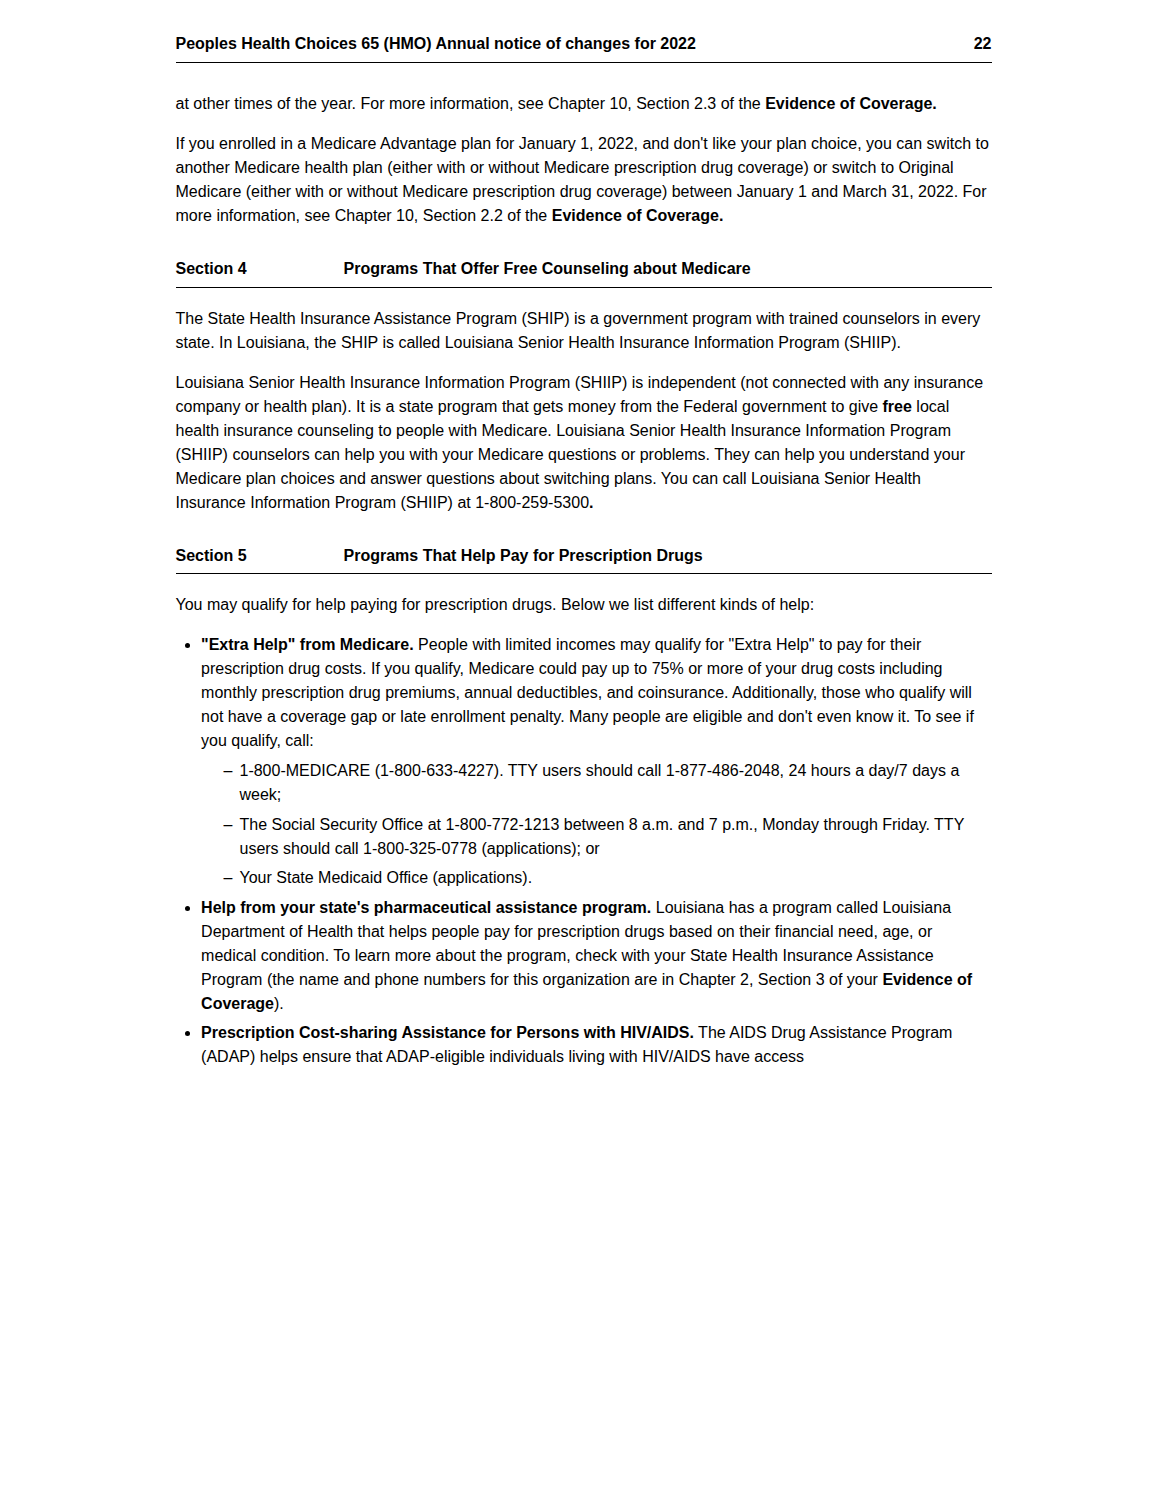Peoples Health Choices 65 (HMO) Annual notice of changes for 2022 22
at other times of the year. For more information, see Chapter 10, Section 2.3 of the Evidence of Coverage.
If you enrolled in a Medicare Advantage plan for January 1, 2022, and don't like your plan choice, you can switch to another Medicare health plan (either with or without Medicare prescription drug coverage) or switch to Original Medicare (either with or without Medicare prescription drug coverage) between January 1 and March 31, 2022. For more information, see Chapter 10, Section 2.2 of the Evidence of Coverage.
Section 4 Programs That Offer Free Counseling about Medicare
The State Health Insurance Assistance Program (SHIP) is a government program with trained counselors in every state. In Louisiana, the SHIP is called Louisiana Senior Health Insurance Information Program (SHIIP).
Louisiana Senior Health Insurance Information Program (SHIIP) is independent (not connected with any insurance company or health plan). It is a state program that gets money from the Federal government to give free local health insurance counseling to people with Medicare. Louisiana Senior Health Insurance Information Program (SHIIP) counselors can help you with your Medicare questions or problems. They can help you understand your Medicare plan choices and answer questions about switching plans. You can call Louisiana Senior Health Insurance Information Program (SHIIP) at 1-800-259-5300.
Section 5 Programs That Help Pay for Prescription Drugs
You may qualify for help paying for prescription drugs. Below we list different kinds of help:
"Extra Help" from Medicare. People with limited incomes may qualify for "Extra Help" to pay for their prescription drug costs. If you qualify, Medicare could pay up to 75% or more of your drug costs including monthly prescription drug premiums, annual deductibles, and coinsurance. Additionally, those who qualify will not have a coverage gap or late enrollment penalty. Many people are eligible and don't even know it. To see if you qualify, call:
1-800-MEDICARE (1-800-633-4227). TTY users should call 1-877-486-2048, 24 hours a day/7 days a week;
The Social Security Office at 1-800-772-1213 between 8 a.m. and 7 p.m., Monday through Friday. TTY users should call 1-800-325-0778 (applications); or
Your State Medicaid Office (applications).
Help from your state's pharmaceutical assistance program. Louisiana has a program called Louisiana Department of Health that helps people pay for prescription drugs based on their financial need, age, or medical condition. To learn more about the program, check with your State Health Insurance Assistance Program (the name and phone numbers for this organization are in Chapter 2, Section 3 of your Evidence of Coverage).
Prescription Cost-sharing Assistance for Persons with HIV/AIDS. The AIDS Drug Assistance Program (ADAP) helps ensure that ADAP-eligible individuals living with HIV/AIDS have access